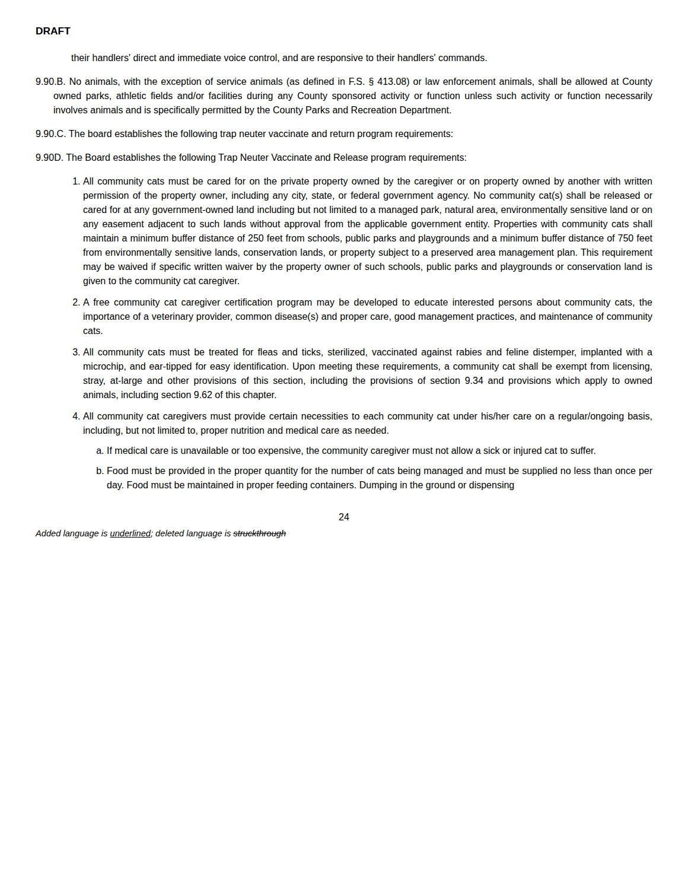DRAFT
their handlers' direct and immediate voice control, and are responsive to their handlers' commands.
9.90.B. No animals, with the exception of service animals (as defined in F.S. § 413.08) or law enforcement animals, shall be allowed at County owned parks, athletic fields and/or facilities during any County sponsored activity or function unless such activity or function necessarily involves animals and is specifically permitted by the County Parks and Recreation Department.
9.90.C. The board establishes the following trap neuter vaccinate and return program requirements:
9.90D. The Board establishes the following Trap Neuter Vaccinate and Release program requirements:
All community cats must be cared for on the private property owned by the caregiver or on property owned by another with written permission of the property owner, including any city, state, or federal government agency. No community cat(s) shall be released or cared for at any government-owned land including but not limited to a managed park, natural area, environmentally sensitive land or on any easement adjacent to such lands without approval from the applicable government entity. Properties with community cats shall maintain a minimum buffer distance of 250 feet from schools, public parks and playgrounds and a minimum buffer distance of 750 feet from environmentally sensitive lands, conservation lands, or property subject to a preserved area management plan. This requirement may be waived if specific written waiver by the property owner of such schools, public parks and playgrounds or conservation land is given to the community cat caregiver.
A free community cat caregiver certification program may be developed to educate interested persons about community cats, the importance of a veterinary provider, common disease(s) and proper care, good management practices, and maintenance of community cats.
All community cats must be treated for fleas and ticks, sterilized, vaccinated against rabies and feline distemper, implanted with a microchip, and ear-tipped for easy identification. Upon meeting these requirements, a community cat shall be exempt from licensing, stray, at-large and other provisions of this section, including the provisions of section 9.34 and provisions which apply to owned animals, including section 9.62 of this chapter.
All community cat caregivers must provide certain necessities to each community cat under his/her care on a regular/ongoing basis, including, but not limited to, proper nutrition and medical care as needed.
If medical care is unavailable or too expensive, the community caregiver must not allow a sick or injured cat to suffer.
Food must be provided in the proper quantity for the number of cats being managed and must be supplied no less than once per day. Food must be maintained in proper feeding containers. Dumping in the ground or dispensing
24
Added language is underlined; deleted language is struckthrough